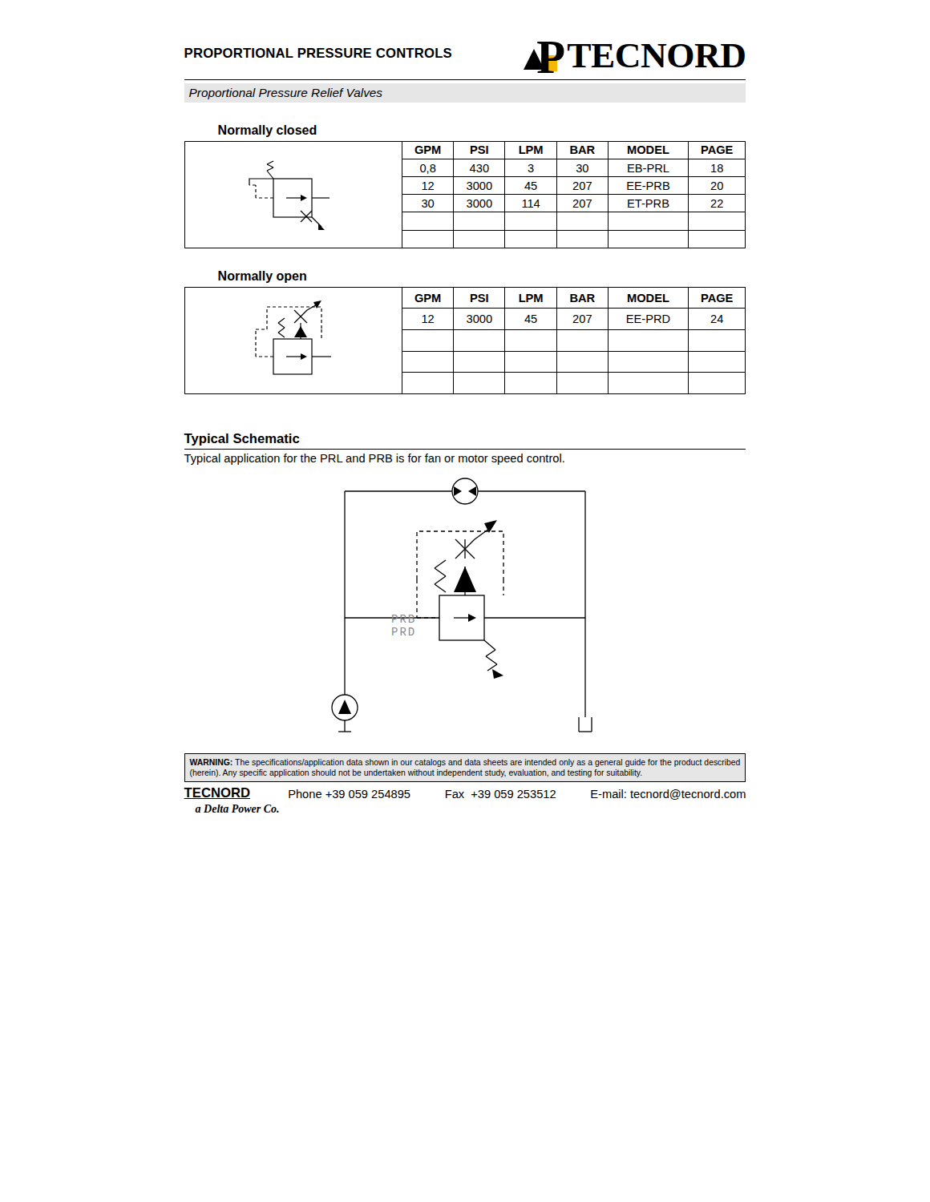PROPORTIONAL PRESSURE CONTROLS
P
TECNORD
Proportional Pressure Relief Valves
Normally closed
| | GPM | PSI | LPM | BAR | MODEL | PAGE |
| 0,8 | 430 | 3 | 30 | EB-PRL | 18 |
| 12 | 3000 | 45 | 207 | EE-PRB | 20 |
| 30 | 3000 | 114 | 207 | ET-PRB | 22 |
Normally open
| | GPM | PSI | LPM | BAR | MODEL | PAGE |
| 12 | 3000 | 45 | 207 | EE-PRD | 24 |
Typical Schematic
Typical application for the PRL and PRB is for fan or motor speed control.
PRB PRD
WARNING: The specifications/application data shown in our catalogs and data sheets are intended only as a general guide for the product described (herein). Any specific application should not be undertaken without independent study, evaluation, and testing for suitability.
TECNORD
a Delta Power Co.
Phone +39 059 254895 Fax +39 059 253512 E-mail: tecnord@tecnord.com